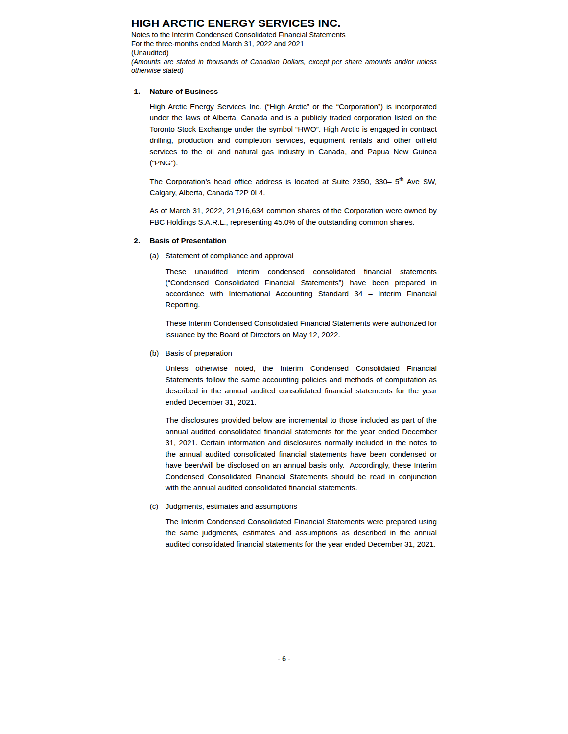HIGH ARCTIC ENERGY SERVICES INC.
Notes to the Interim Condensed Consolidated Financial Statements
For the three-months ended March 31, 2022 and 2021
(Unaudited)
(Amounts are stated in thousands of Canadian Dollars, except per share amounts and/or unless otherwise stated)
Nature of Business
High Arctic Energy Services Inc. (“High Arctic” or the “Corporation”) is incorporated under the laws of Alberta, Canada and is a publicly traded corporation listed on the Toronto Stock Exchange under the symbol “HWO”. High Arctic is engaged in contract drilling, production and completion services, equipment rentals and other oilfield services to the oil and natural gas industry in Canada, and Papua New Guinea (“PNG”).
The Corporation’s head office address is located at Suite 2350, 330– 5th Ave SW, Calgary, Alberta, Canada T2P 0L4.
As of March 31, 2022, 21,916,634 common shares of the Corporation were owned by FBC Holdings S.A.R.L., representing 45.0% of the outstanding common shares.
Basis of Presentation
Statement of compliance and approval
These unaudited interim condensed consolidated financial statements (“Condensed Consolidated Financial Statements”) have been prepared in accordance with International Accounting Standard 34 – Interim Financial Reporting.
These Interim Condensed Consolidated Financial Statements were authorized for issuance by the Board of Directors on May 12, 2022.
Basis of preparation
Unless otherwise noted, the Interim Condensed Consolidated Financial Statements follow the same accounting policies and methods of computation as described in the annual audited consolidated financial statements for the year ended December 31, 2021.
The disclosures provided below are incremental to those included as part of the annual audited consolidated financial statements for the year ended December 31, 2021. Certain information and disclosures normally included in the notes to the annual audited consolidated financial statements have been condensed or have been/will be disclosed on an annual basis only. Accordingly, these Interim Condensed Consolidated Financial Statements should be read in conjunction with the annual audited consolidated financial statements.
Judgments, estimates and assumptions
The Interim Condensed Consolidated Financial Statements were prepared using the same judgments, estimates and assumptions as described in the annual audited consolidated financial statements for the year ended December 31, 2021.
- 6 -